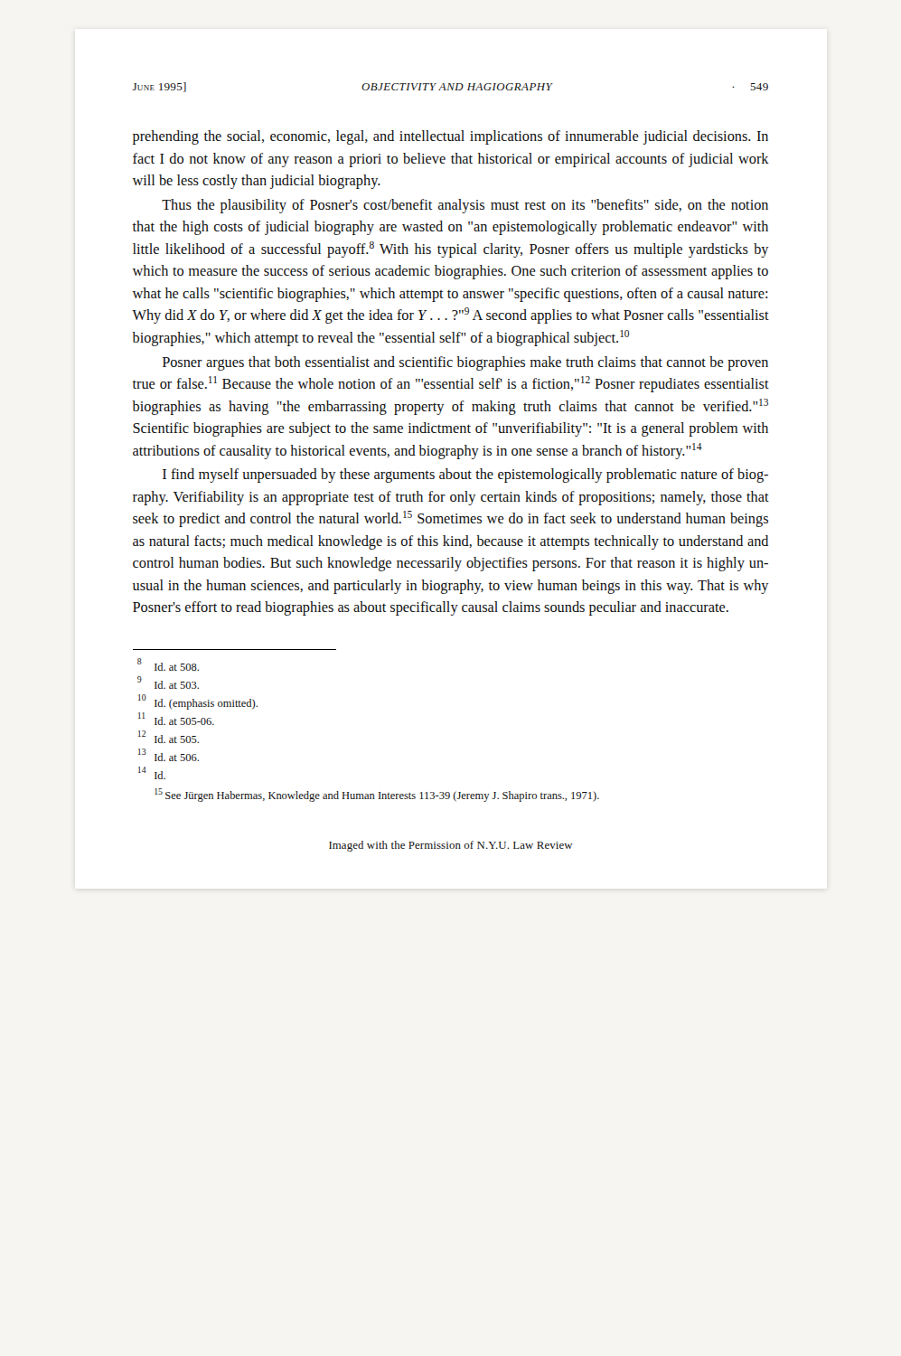June 1995] Objectivity and Hagiography 549
prehending the social, economic, legal, and intellectual implications of innumerable judicial decisions. In fact I do not know of any reason a priori to believe that historical or empirical accounts of judicial work will be less costly than judicial biography.
Thus the plausibility of Posner's cost/benefit analysis must rest on its "benefits" side, on the notion that the high costs of judicial biography are wasted on "an epistemologically problematic endeavor" with little likelihood of a successful payoff.8 With his typical clarity, Posner offers us multiple yardsticks by which to measure the success of serious academic biographies. One such criterion of assessment applies to what he calls "scientific biographies," which attempt to answer "specific questions, often of a causal nature: Why did X do Y, or where did X get the idea for Y . . . ?"9 A second applies to what Posner calls "essentialist biographies," which attempt to reveal the "essential self" of a biographical subject.10
Posner argues that both essentialist and scientific biographies make truth claims that cannot be proven true or false.11 Because the whole notion of an "'essential self' is a fiction,"12 Posner repudiates essentialist biographies as having "the embarrassing property of making truth claims that cannot be verified."13 Scientific biographies are subject to the same indictment of "unverifiability": "It is a general problem with attributions of causality to historical events, and biography is in one sense a branch of history."14
I find myself unpersuaded by these arguments about the epistemologically problematic nature of biography. Verifiability is an appropriate test of truth for only certain kinds of propositions; namely, those that seek to predict and control the natural world.15 Sometimes we do in fact seek to understand human beings as natural facts; much medical knowledge is of this kind, because it attempts technically to understand and control human bodies. But such knowledge necessarily objectifies persons. For that reason it is highly unusual in the human sciences, and particularly in biography, to view human beings in this way. That is why Posner's effort to read biographies as about specifically causal claims sounds peculiar and inaccurate.
Id. at 508.
Id. at 503.
Id. (emphasis omitted).
Id. at 505-06.
Id. at 505.
Id. at 506.
Id.
See Jürgen Habermas, Knowledge and Human Interests 113-39 (Jeremy J. Shapiro trans., 1971).
Imaged with the Permission of N.Y.U. Law Review